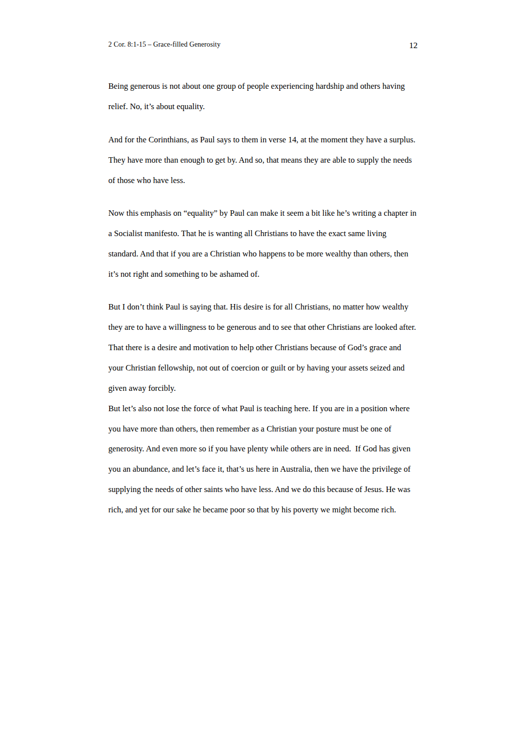2 Cor. 8:1-15 – Grace-filled Generosity 12
Being generous is not about one group of people experiencing hardship and others having relief. No, it’s about equality.
And for the Corinthians, as Paul says to them in verse 14, at the moment they have a surplus. They have more than enough to get by. And so, that means they are able to supply the needs of those who have less.
Now this emphasis on “equality” by Paul can make it seem a bit like he’s writing a chapter in a Socialist manifesto. That he is wanting all Christians to have the exact same living standard. And that if you are a Christian who happens to be more wealthy than others, then it’s not right and something to be ashamed of.
But I don’t think Paul is saying that. His desire is for all Christians, no matter how wealthy they are to have a willingness to be generous and to see that other Christians are looked after. That there is a desire and motivation to help other Christians because of God’s grace and your Christian fellowship, not out of coercion or guilt or by having your assets seized and given away forcibly.
But let’s also not lose the force of what Paul is teaching here. If you are in a position where you have more than others, then remember as a Christian your posture must be one of generosity. And even more so if you have plenty while others are in need. If God has given you an abundance, and let’s face it, that’s us here in Australia, then we have the privilege of supplying the needs of other saints who have less. And we do this because of Jesus. He was rich, and yet for our sake he became poor so that by his poverty we might become rich.